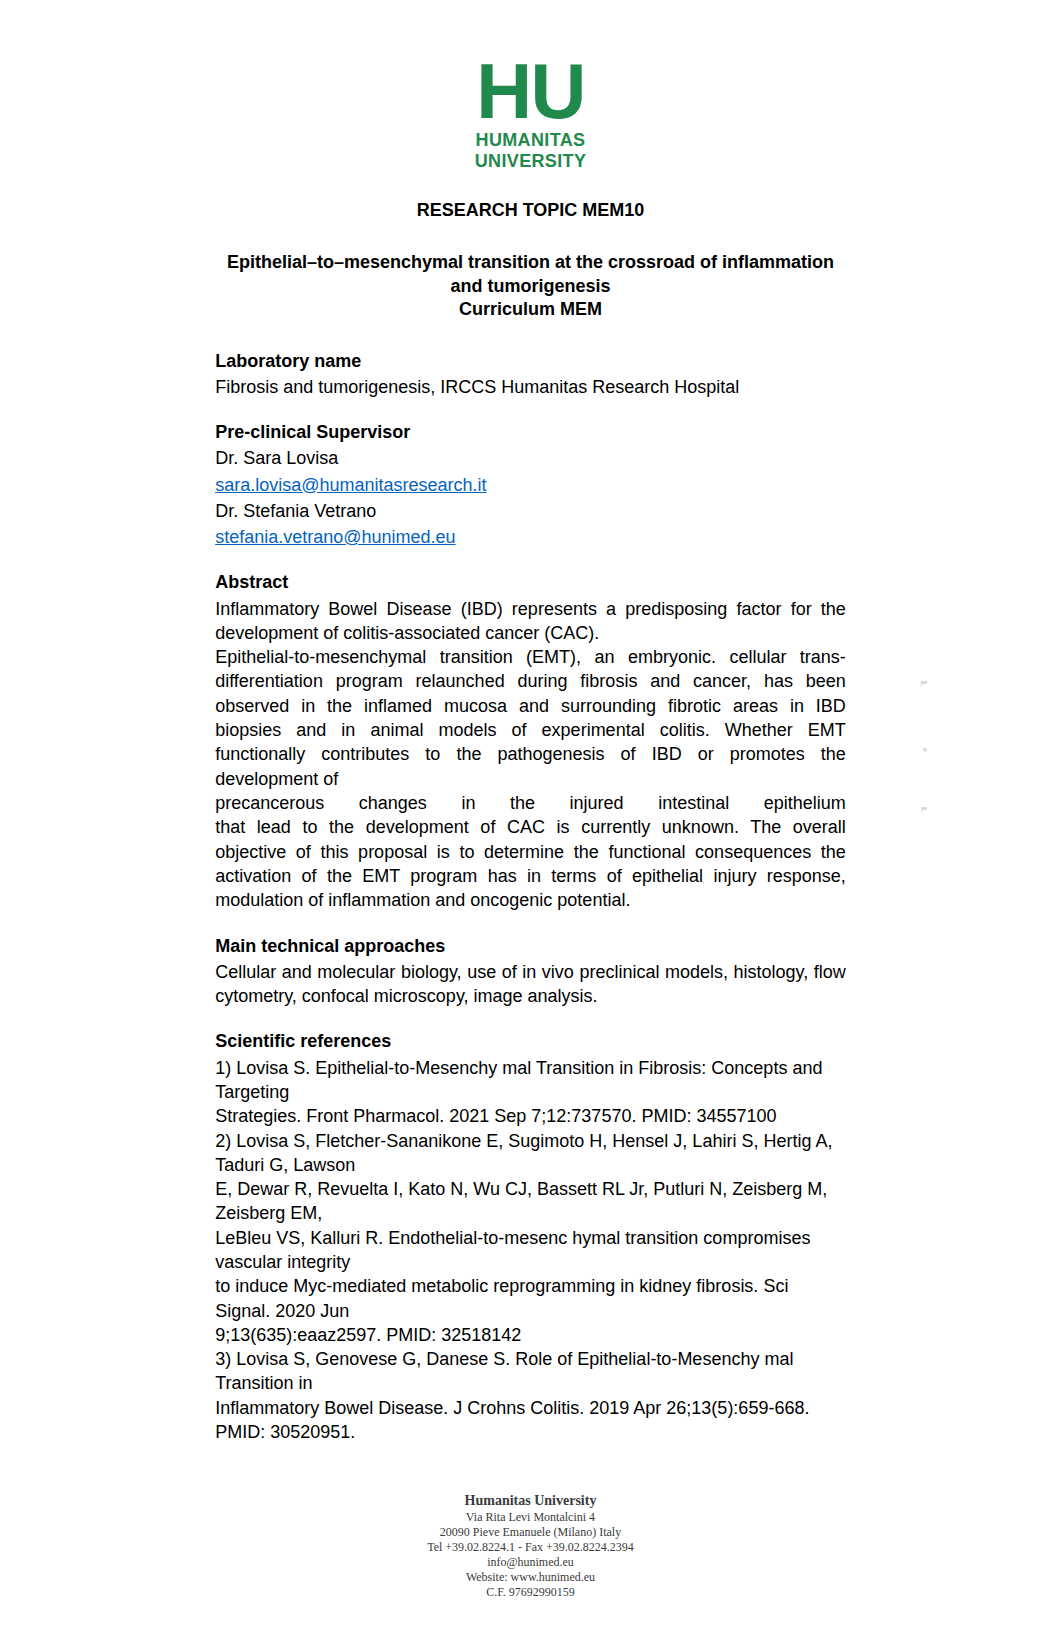www.hunimed.eu
HU HUMANITAS
UNIVERSITY
RESEARCH TOPIC MEM10
Epithelial–to–mesenchymal transition at the crossroad of inflammation and tumorigenesis
Curriculum MEM
Laboratory name
Fibrosis and tumorigenesis, IRCCS Humanitas Research Hospital
Pre-clinical Supervisor
Dr. Sara Lovisa
sara.lovisa@humanitasresearch.it
Dr. Stefania Vetrano
stefania.vetrano@hunimed.eu
Abstract
Inflammatory Bowel Disease (IBD) represents a predisposing factor for the development of colitis-associated cancer (CAC).
Epithelial-to-mesenchymal transition (EMT), an embryonic. cellular trans-differentiation program relaunched during fibrosis and cancer, has been observed in the inflamed mucosa and surrounding fibrotic areas in IBD biopsies and in animal models of experimental colitis. Whether EMT functionally contributes to the pathogenesis of IBD or promotes the development of
precancerous changes in the injured intestinal epithelium
that lead to the development of CAC is currently unknown. The overall objective of this proposal is to determine the functional consequences the activation of the EMT program has in terms of epithelial injury response, modulation of inflammation and oncogenic potential.
Main technical approaches
Cellular and molecular biology, use of in vivo preclinical models, histology, flow cytometry, confocal microscopy, image analysis.
Scientific references
1) Lovisa S. Epithelial-to-Mesenchy mal Transition in Fibrosis: Concepts and Targeting
Strategies. Front Pharmacol. 2021 Sep 7;12:737570. PMID: 34557100
2) Lovisa S, Fletcher-Sananikone E, Sugimoto H, Hensel J, Lahiri S, Hertig A, Taduri G, Lawson
E, Dewar R, Revuelta I, Kato N, Wu CJ, Bassett RL Jr, Putluri N, Zeisberg M, Zeisberg EM,
LeBleu VS, Kalluri R. Endothelial-to-mesenc hymal transition compromises vascular integrity
to induce Myc-mediated metabolic reprogramming in kidney fibrosis. Sci Signal. 2020 Jun
9;13(635):eaaz2597. PMID: 32518142
3) Lovisa S, Genovese G, Danese S. Role of Epithelial-to-Mesenchy mal Transition in
Inflammatory Bowel Disease. J Crohns Colitis. 2019 Apr 26;13(5):659-668.
PMID: 30520951.
Humanitas University
Via Rita Levi Montalcini 4
20090 Pieve Emanuele (Milano) Italy
Tel +39.02.8224.1 - Fax +39.02.8224.2394
info@hunimed.eu
Website: www.hunimed.eu
C.F. 97692990159